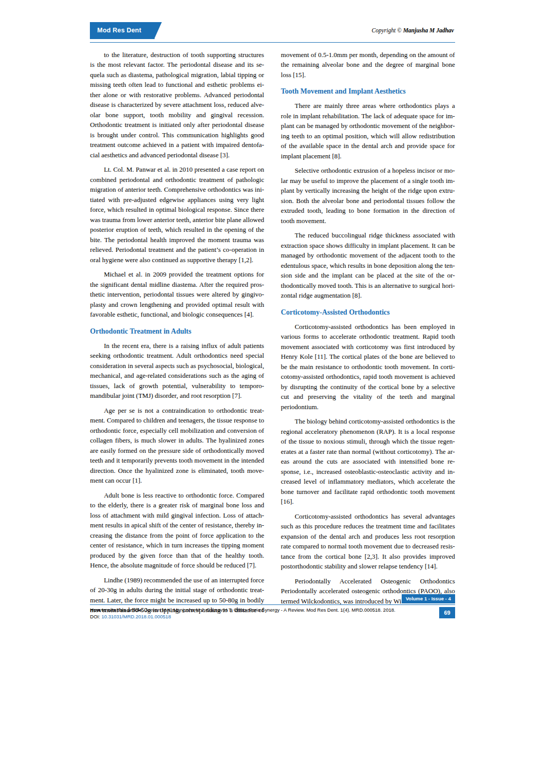Mod Res Dent
Copyright © Manjusha M Jadhav
to the literature, destruction of tooth supporting structures is the most relevant factor. The periodontal disease and its sequela such as diastema, pathological migration, labial tipping or missing teeth often lead to functional and esthetic problems either alone or with restorative problems. Advanced periodontal disease is characterized by severe attachment loss, reduced alveolar bone support, tooth mobility and gingival recession. Orthodontic treatment is initiated only after periodontal disease is brought under control. This communication highlights good treatment outcome achieved in a patient with impaired dentofacial aesthetics and advanced periodontal disease [3].
Lt. Col. M. Panwar et al. in 2010 presented a case report on combined periodontal and orthodontic treatment of pathologic migration of anterior teeth. Comprehensive orthodontics was initiated with pre-adjusted edgewise appliances using very light force, which resulted in optimal biological response. Since there was trauma from lower anterior teeth, anterior bite plane allowed posterior eruption of teeth, which resulted in the opening of the bite. The periodontal health improved the moment trauma was relieved. Periodontal treatment and the patient’s co-operation in oral hygiene were also continued as supportive therapy [1,2].
Michael et al. in 2009 provided the treatment options for the significant dental midline diastema. After the required prosthetic intervention, periodontal tissues were altered by gingivoplasty and crown lengthening and provided optimal result with favorable esthetic, functional, and biologic consequences [4].
Orthodontic Treatment in Adults
In the recent era, there is a raising influx of adult patients seeking orthodontic treatment. Adult orthodontics need special consideration in several aspects such as psychosocial, biological, mechanical, and age-related considerations such as the aging of tissues, lack of growth potential, vulnerability to temporomandibular joint (TMJ) disorder, and root resorption [7].
Age per se is not a contraindication to orthodontic treatment. Compared to children and teenagers, the tissue response to orthodontic force, especially cell mobilization and conversion of collagen fibers, is much slower in adults. The hyalinized zones are easily formed on the pressure side of orthodontically moved teeth and it temporarily prevents tooth movement in the intended direction. Once the hyalinized zone is eliminated, tooth movement can occur [1].
Adult bone is less reactive to orthodontic force. Compared to the elderly, there is a greater risk of marginal bone loss and loss of attachment with mild gingival infection. Loss of attachment results in apical shift of the center of resistance, thereby increasing the distance from the point of force application to the center of resistance, which in turn increases the tipping moment produced by the given force than that of the healthy tooth. Hence, the absolute magnitude of force should be reduced [7].
Lindhe (1989) recommended the use of an interrupted force of 20-30g in adults during the initial stage of orthodontic treatment. Later, the force might be increased up to 50-80g in bodily movement and 30-50g in tipping, corresponding to a distance of movement of 0.5-1.0mm per month, depending on the amount of the remaining alveolar bone and the degree of marginal bone loss [15].
Tooth Movement and Implant Aesthetics
There are mainly three areas where orthodontics plays a role in implant rehabilitation. The lack of adequate space for implant can be managed by orthodontic movement of the neighboring teeth to an optimal position, which will allow redistribution of the available space in the dental arch and provide space for implant placement [8].
Selective orthodontic extrusion of a hopeless incisor or molar may be useful to improve the placement of a single tooth implant by vertically increasing the height of the ridge upon extrusion. Both the alveolar bone and periodontal tissues follow the extruded tooth, leading to bone formation in the direction of tooth movement.
The reduced buccolingual ridge thickness associated with extraction space shows difficulty in implant placement. It can be managed by orthodontic movement of the adjacent tooth to the edentulous space, which results in bone deposition along the tension side and the implant can be placed at the site of the orthodontically moved tooth. This is an alternative to surgical horizontal ridge augmentation [8].
Corticotomy-Assisted Orthodontics
Corticotomy-assisted orthodontics has been employed in various forms to accelerate orthodontic treatment. Rapid tooth movement associated with corticotomy was first introduced by Henry Kole [11]. The cortical plates of the bone are believed to be the main resistance to orthodontic tooth movement. In corticotomy-assisted orthodontics, rapid tooth movement is achieved by disrupting the continuity of the cortical bone by a selective cut and preserving the vitality of the teeth and marginal periodontium.
The biology behind corticotomy-assisted orthodontics is the regional acceleratory phenomenon (RAP). It is a local response of the tissue to noxious stimuli, through which the tissue regenerates at a faster rate than normal (without corticotomy). The areas around the cuts are associated with intensified bone response, i.e., increased osteoblastic-osteoclastic activity and increased level of inflammatory mediators, which accelerate the bone turnover and facilitate rapid orthodontic tooth movement [16].
Corticotomy-assisted orthodontics has several advantages such as this procedure reduces the treatment time and facilitates expansion of the dental arch and produces less root resorption rate compared to normal tooth movement due to decreased resistance from the cortical bone [2,3]. It also provides improved postorthodontic stability and slower relapse tendency [14].
Periodontally Accelerated Osteogenic Orthodontics Periodontally accelerated osteogenic orthodontics (PAOO), also termed Wilckodontics, was introduced by Wilcko et al. in 2001.
Volume 1 - Issue - 4
How to cite this article: Jeevan M K, Manjusha M J, Gaurav H T. Ortho- Perio Synergy - A Review. Mod Res Dent. 1(4). MRD.000518. 2018.
DOI: 10.31031/MRD.2018.01.000518
69